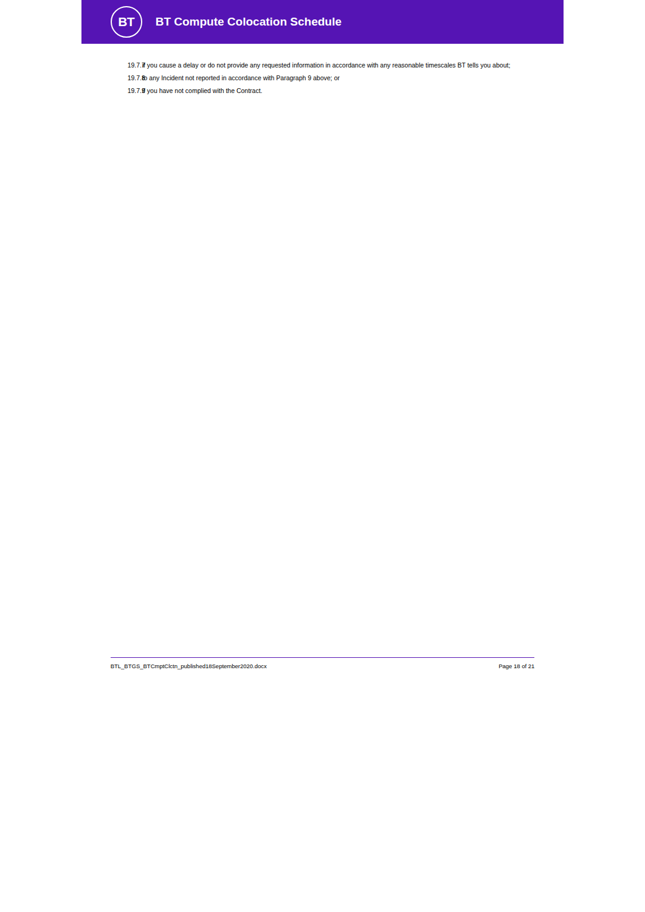BT
BT Compute Colocation Schedule
19.7.7
if you cause a delay or do not provide any requested information in accordance with any reasonable timescales BT tells you about;
19.7.8
to any Incident not reported in accordance with Paragraph 9 above; or
19.7.9
if you have not complied with the Contract.
BTL_BTGS_BTCmptClctn_published18September2020.docx Page 18 of 21